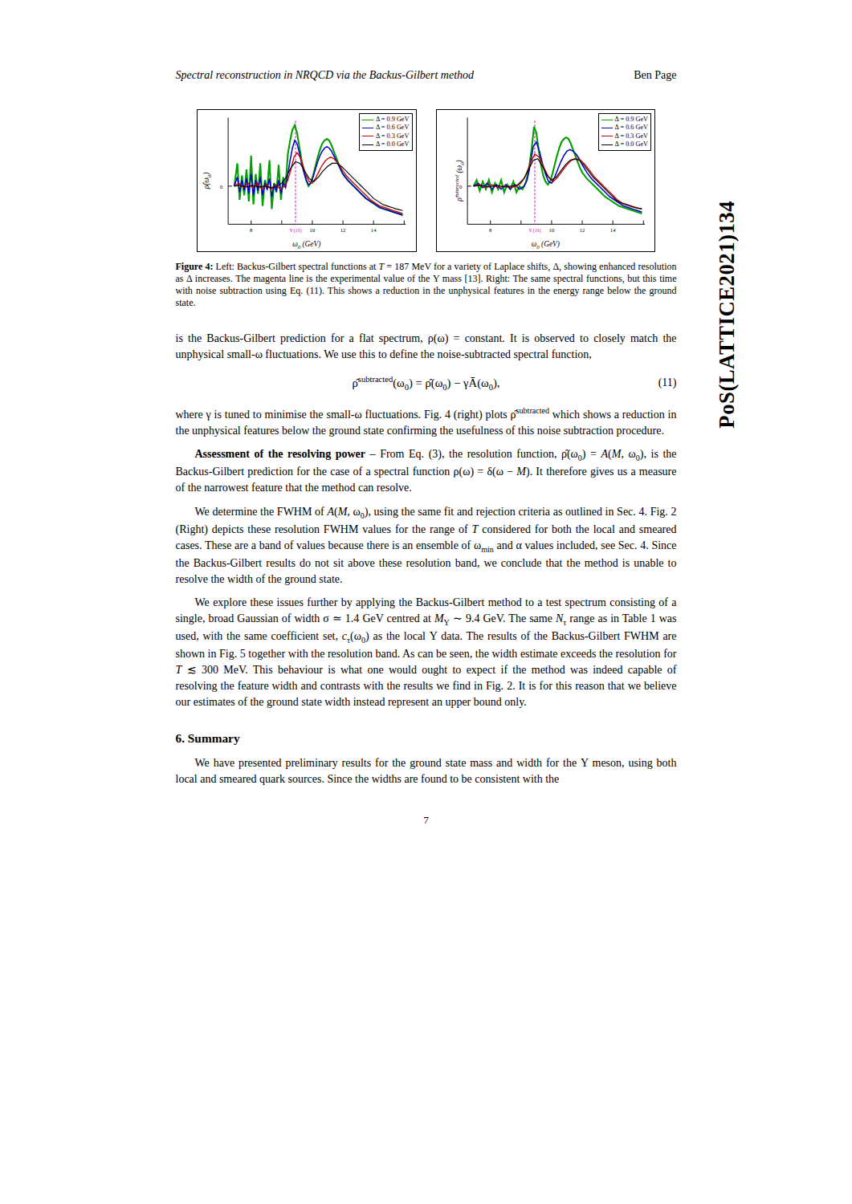Spectral reconstruction in NRQCD via the Backus-Gilbert method
Ben Page
PoS(LATTICE2021)134
8 10 12 14 0 Υ (1S)
ρ̂(ω0)
ω0 (GeV)
Δ = 0.9 GeV
Δ = 0.6 GeV
Δ = 0.3 GeV
Δ = 0.0 GeV
8 10 12 14 0 Υ (1S)
ρ̂subtracted (ω0)
ω0 (GeV)
Δ = 0.9 GeV
Δ = 0.6 GeV
Δ = 0.3 GeV
Δ = 0.0 GeV
Figure 4: Left: Backus-Gilbert spectral functions at T = 187 MeV for a variety of Laplace shifts, Δ, showing enhanced resolution as Δ increases. The magenta line is the experimental value of the Υ mass [13]. Right: The same spectral functions, but this time with noise subtraction using Eq. (11). This shows a reduction in the unphysical features in the energy range below the ground state.
is the Backus-Gilbert prediction for a flat spectrum, ρ(ω) = constant. It is observed to closely match the unphysical small-ω fluctuations. We use this to define the noise-subtracted spectral function,
ρ̂subtracted(ω0) = ρ̂(ω0) − γĀ(ω0), (11)
where γ is tuned to minimise the small-ω fluctuations. Fig. 4 (right) plots ρ̂subtracted which shows a reduction in the unphysical features below the ground state confirming the usefulness of this noise subtraction procedure.
Assessment of the resolving power – From Eq. (3), the resolution function, ρ̂(ω0) = A(M, ω0), is the Backus-Gilbert prediction for the case of a spectral function ρ(ω) = δ(ω − M). It therefore gives us a measure of the narrowest feature that the method can resolve.
We determine the FWHM of A(M, ω0), using the same fit and rejection criteria as outlined in Sec. 4. Fig. 2 (Right) depicts these resolution FWHM values for the range of T considered for both the local and smeared cases. These are a band of values because there is an ensemble of ωmin and α values included, see Sec. 4. Since the Backus-Gilbert results do not sit above these resolution band, we conclude that the method is unable to resolve the width of the ground state.
We explore these issues further by applying the Backus-Gilbert method to a test spectrum consisting of a single, broad Gaussian of width σ ≃ 1.4 GeV centred at MΥ ∼ 9.4 GeV. The same Nτ range as in Table 1 was used, with the same coefficient set, cτ(ω0) as the local Υ data. The results of the Backus-Gilbert FWHM are shown in Fig. 5 together with the resolution band. As can be seen, the width estimate exceeds the resolution for T ≲ 300 MeV. This behaviour is what one would ought to expect if the method was indeed capable of resolving the feature width and contrasts with the results we find in Fig. 2. It is for this reason that we believe our estimates of the ground state width instead represent an upper bound only.
6. Summary
We have presented preliminary results for the ground state mass and width for the Υ meson, using both local and smeared quark sources. Since the widths are found to be consistent with the
7